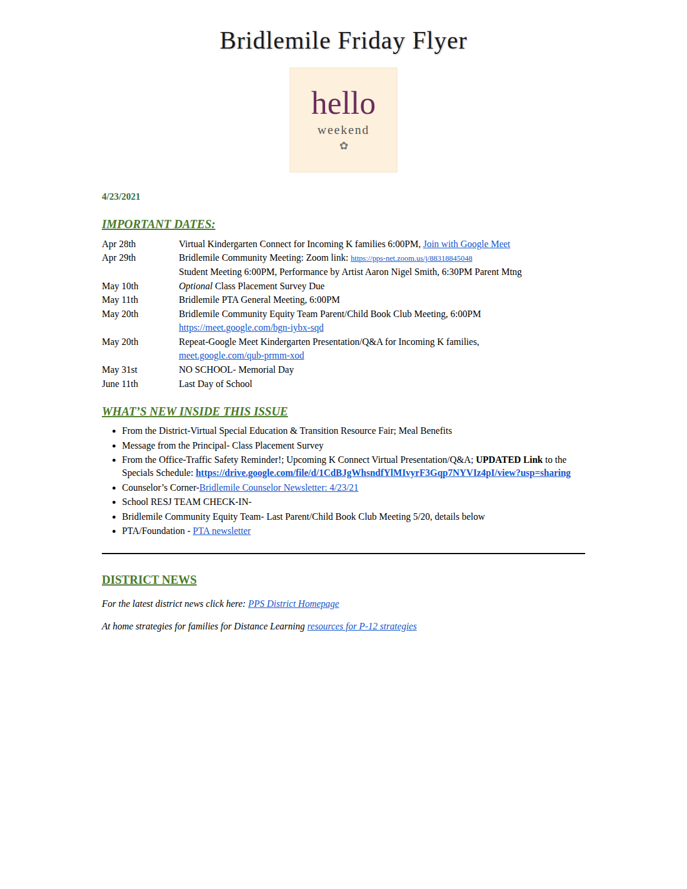Bridlemile Friday Flyer
hello
weekend
✿
4/23/2021
IMPORTANT DATES:
| Apr 28th | Virtual Kindergarten Connect for Incoming K families 6:00PM, Join with Google Meet |
| Apr 29th | Bridlemile Community Meeting: Zoom link: https://pps-net.zoom.us/j/88318845048 |
| | Student Meeting 6:00PM, Performance by Artist Aaron Nigel Smith, 6:30PM Parent Mtng |
| May 10th | Optional Class Placement Survey Due |
| May 11th | Bridlemile PTA General Meeting, 6:00PM |
| May 20th | Bridlemile Community Equity Team Parent/Child Book Club Meeting, 6:00PM |
| | https://meet.google.com/bgn-iybx-sqd |
| May 20th | Repeat-Google Meet Kindergarten Presentation/Q&A for Incoming K families, |
| | meet.google.com/qub-prmm-xod |
| May 31st | NO SCHOOL- Memorial Day |
| June 11th | Last Day of School |
WHAT’S NEW INSIDE THIS ISSUE
From the District-Virtual Special Education & Transition Resource Fair; Meal Benefits
Message from the Principal- Class Placement Survey
From the Office-Traffic Safety Reminder!; Upcoming K Connect Virtual Presentation/Q&A; UPDATED Link to the Specials Schedule: https://drive.google.com/file/d/1CdBJgWhsndfYlMIvyrF3Gqp7NYVIz4pI/view?usp=sharing
Counselor’s Corner-Bridlemile Counselor Newsletter: 4/23/21
School RESJ TEAM CHECK-IN-
Bridlemile Community Equity Team- Last Parent/Child Book Club Meeting 5/20, details below
PTA/Foundation - PTA newsletter
DISTRICT NEWS
For the latest district news click here: PPS District Homepage
At home strategies for families for Distance Learning resources for P-12 strategies